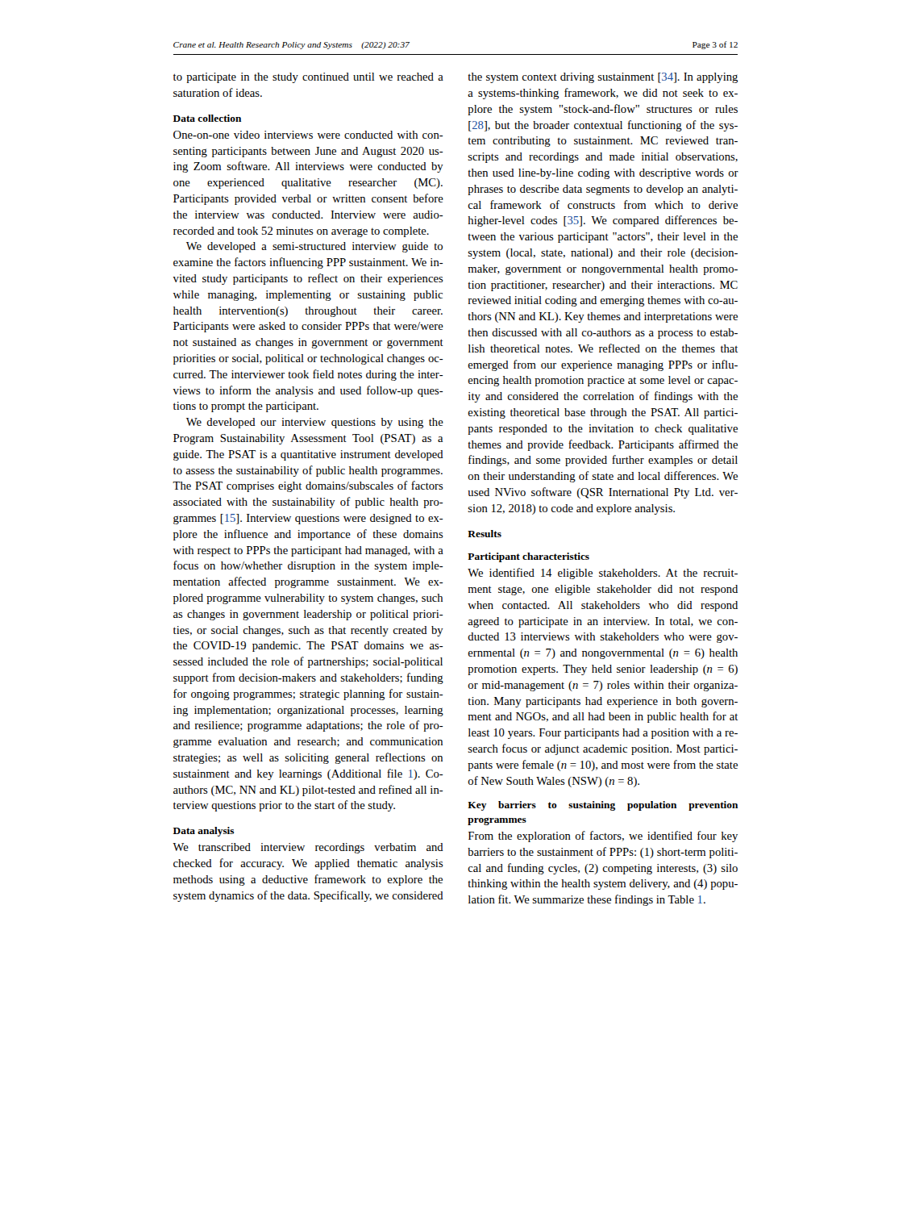Crane et al. Health Research Policy and Systems (2022) 20:37
Page 3 of 12
to participate in the study continued until we reached a saturation of ideas.
Data collection
One-on-one video interviews were conducted with consenting participants between June and August 2020 using Zoom software. All interviews were conducted by one experienced qualitative researcher (MC). Participants provided verbal or written consent before the interview was conducted. Interview were audio-recorded and took 52 minutes on average to complete.
We developed a semi-structured interview guide to examine the factors influencing PPP sustainment. We invited study participants to reflect on their experiences while managing, implementing or sustaining public health intervention(s) throughout their career. Participants were asked to consider PPPs that were/were not sustained as changes in government or government priorities or social, political or technological changes occurred. The interviewer took field notes during the interviews to inform the analysis and used follow-up questions to prompt the participant.
We developed our interview questions by using the Program Sustainability Assessment Tool (PSAT) as a guide. The PSAT is a quantitative instrument developed to assess the sustainability of public health programmes. The PSAT comprises eight domains/subscales of factors associated with the sustainability of public health programmes [15]. Interview questions were designed to explore the influence and importance of these domains with respect to PPPs the participant had managed, with a focus on how/whether disruption in the system implementation affected programme sustainment. We explored programme vulnerability to system changes, such as changes in government leadership or political priorities, or social changes, such as that recently created by the COVID-19 pandemic. The PSAT domains we assessed included the role of partnerships; social-political support from decision-makers and stakeholders; funding for ongoing programmes; strategic planning for sustaining implementation; organizational processes, learning and resilience; programme adaptations; the role of programme evaluation and research; and communication strategies; as well as soliciting general reflections on sustainment and key learnings (Additional file 1). Co-authors (MC, NN and KL) pilot-tested and refined all interview questions prior to the start of the study.
Data analysis
We transcribed interview recordings verbatim and checked for accuracy. We applied thematic analysis methods using a deductive framework to explore the system dynamics of the data. Specifically, we considered the system context driving sustainment [34]. In applying a systems-thinking framework, we did not seek to explore the system "stock-and-flow" structures or rules [28], but the broader contextual functioning of the system contributing to sustainment. MC reviewed transcripts and recordings and made initial observations, then used line-by-line coding with descriptive words or phrases to describe data segments to develop an analytical framework of constructs from which to derive higher-level codes [35]. We compared differences between the various participant "actors", their level in the system (local, state, national) and their role (decision-maker, government or nongovernmental health promotion practitioner, researcher) and their interactions. MC reviewed initial coding and emerging themes with co-authors (NN and KL). Key themes and interpretations were then discussed with all co-authors as a process to establish theoretical notes. We reflected on the themes that emerged from our experience managing PPPs or influencing health promotion practice at some level or capacity and considered the correlation of findings with the existing theoretical base through the PSAT. All participants responded to the invitation to check qualitative themes and provide feedback. Participants affirmed the findings, and some provided further examples or detail on their understanding of state and local differences. We used NVivo software (QSR International Pty Ltd. version 12, 2018) to code and explore analysis.
Results
Participant characteristics
We identified 14 eligible stakeholders. At the recruitment stage, one eligible stakeholder did not respond when contacted. All stakeholders who did respond agreed to participate in an interview. In total, we conducted 13 interviews with stakeholders who were governmental (n = 7) and nongovernmental (n = 6) health promotion experts. They held senior leadership (n = 6) or mid-management (n = 7) roles within their organization. Many participants had experience in both government and NGOs, and all had been in public health for at least 10 years. Four participants had a position with a research focus or adjunct academic position. Most participants were female (n = 10), and most were from the state of New South Wales (NSW) (n = 8).
Key barriers to sustaining population prevention programmes
From the exploration of factors, we identified four key barriers to the sustainment of PPPs: (1) short-term political and funding cycles, (2) competing interests, (3) silo thinking within the health system delivery, and (4) population fit. We summarize these findings in Table 1.